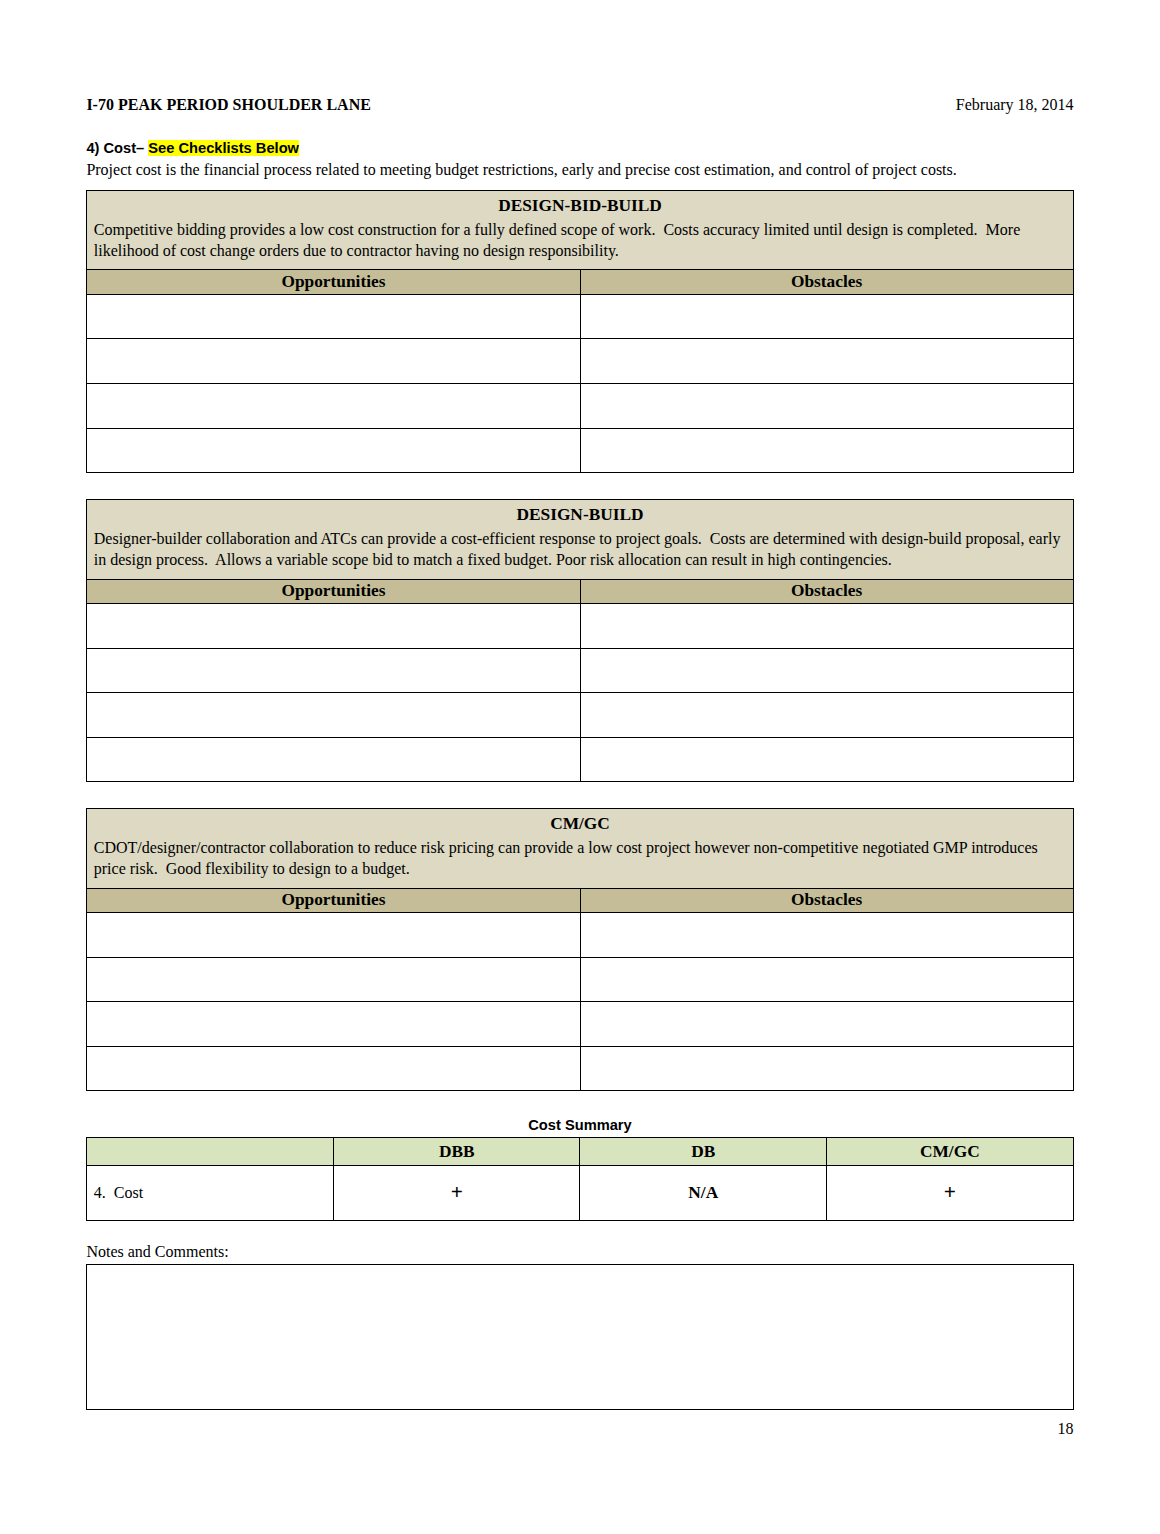I-70 PEAK PERIOD SHOULDER LANE February 18, 2014
4) Cost– See Checklists Below
Project cost is the financial process related to meeting budget restrictions, early and precise cost estimation, and control of project costs.
| DESIGN-BID-BUILD Competitive bidding provides a low cost construction for a fully defined scope of work. Costs accuracy limited until design is completed. More likelihood of cost change orders due to contractor having no design responsibility. |
| --- |
| Opportunities | Obstacles |
| DESIGN-BUILD Designer-builder collaboration and ATCs can provide a cost-efficient response to project goals. Costs are determined with design-build proposal, early in design process. Allows a variable scope bid to match a fixed budget. Poor risk allocation can result in high contingencies. |
| --- |
| Opportunities | Obstacles |
| CM/GC CDOT/designer/contractor collaboration to reduce risk pricing can provide a low cost project however non-competitive negotiated GMP introduces price risk. Good flexibility to design to a budget. |
| --- |
| Opportunities | Obstacles |
Cost Summary
| | DBB | DB | CM/GC |
| --- | --- | --- | --- |
| 4. Cost | + | N/A | + |
Notes and Comments:
18